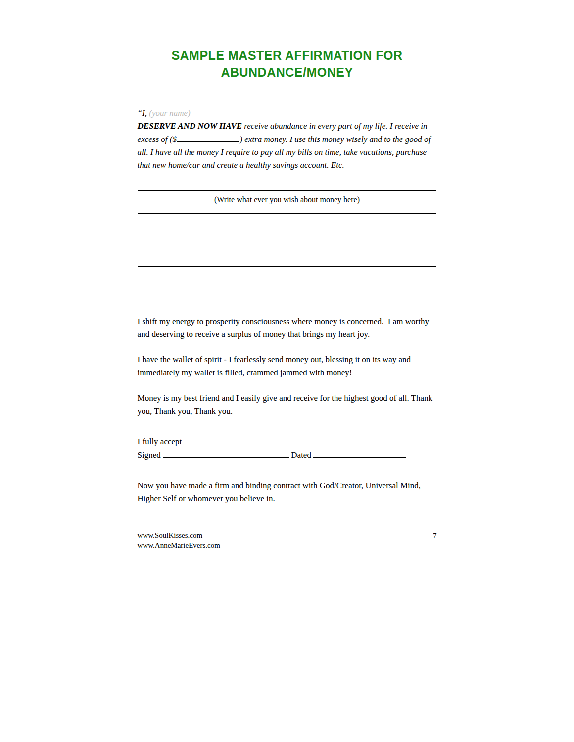SAMPLE MASTER AFFIRMATION FOR
ABUNDANCE/MONEY
“I, (your name)
DESERVE AND NOW HAVE receive abundance in every part of my life. I receive in excess of ($ ) extra money. I use this money wisely and to the good of all. I have all the money I require to pay all my bills on time, take vacations, purchase that new home/car and create a healthy savings account. Etc.
(Write what ever you wish about money here)
I shift my energy to prosperity consciousness where money is concerned. I am worthy and deserving to receive a surplus of money that brings my heart joy.
I have the wallet of spirit - I fearlessly send money out, blessing it on its way and immediately my wallet is filled, crammed jammed with money!
Money is my best friend and I easily give and receive for the highest good of all. Thank you, Thank you, Thank you.
I fully accept
Signed Dated
Now you have made a firm and binding contract with God/Creator, Universal Mind, Higher Self or whomever you believe in.
www.SoulKisses.com
www.AnneMarieEvers.com
7